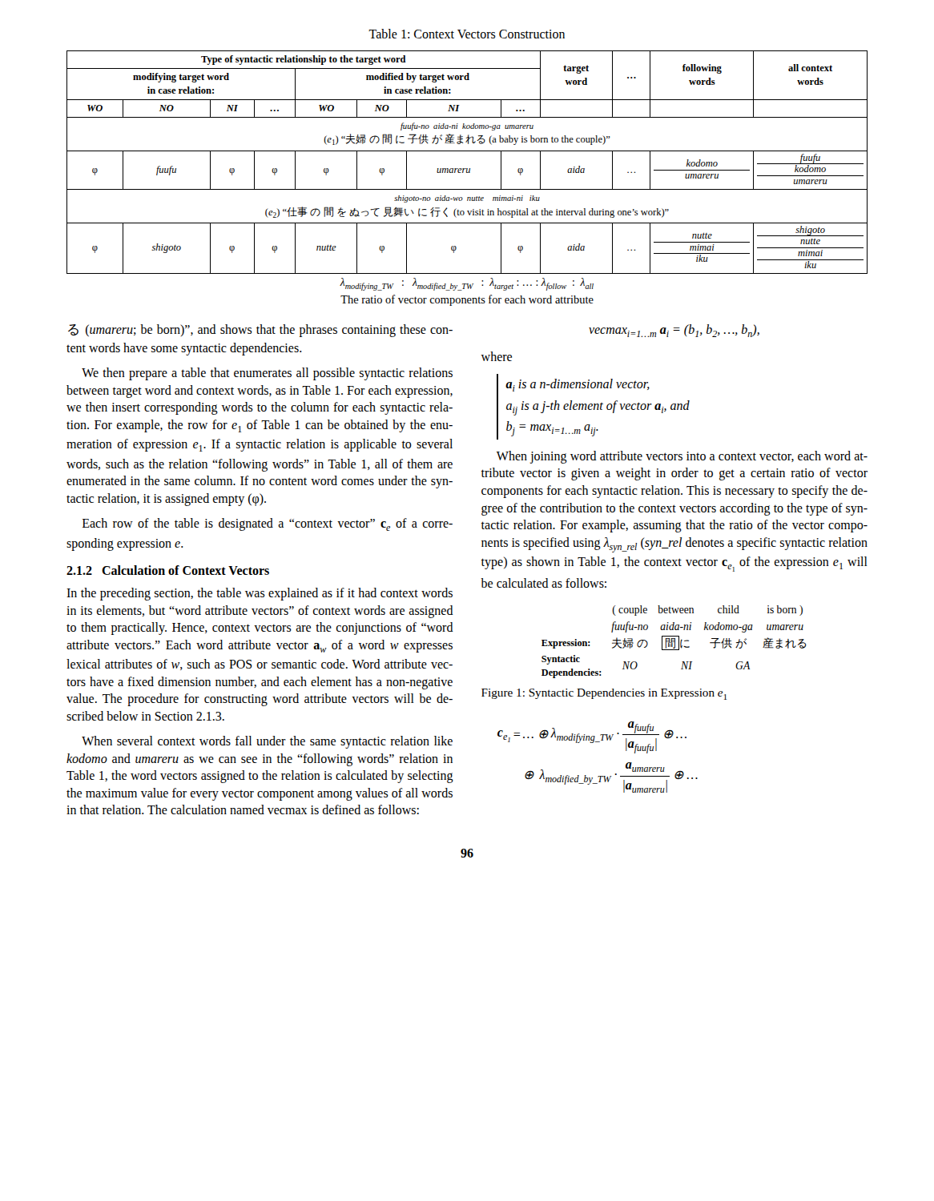Table 1: Context Vectors Construction
| Type of syntactic relationship to the target word | target word | … | following words | all context words |
| --- | --- | --- | --- | --- |
| modifying target word in case relation: | modified by target word in case relation: |
| WO | NO | NI | … | WO | NO | NI | … | | | | |
| fuufu-no aida-ni kodomo-ga umareru ( e 1 ) “ 夫婦 の 間 に 子供 が 産まれる (a baby is born to the couple)” |
| φ | fuufu | φ | φ | φ | φ | umareru | φ | aida | … | kodomo umareru | fuufu kodomo umareru |
| shigoto-no aida-wo nutte mimai-ni iku ( e 2 ) “ 仕事 の 間 を ぬって 見舞い に 行く (to visit in hospital at the interval during one’s work)” |
| φ | shigoto | φ | φ | nutte | φ | φ | φ | aida | … | nutte mimai iku | shigoto nutte mimai iku |
λmodifying_TW : λmodified_by_TW : λtarget : … : λfollow : λall
The ratio of vector components for each word attribute
る (umareru; be born)”, and shows that the phrases containing these content words have some syntactic dependencies.
We then prepare a table that enumerates all possible syntactic relations between target word and context words, as in Table 1. For each expression, we then insert corresponding words to the column for each syntactic relation. For example, the row for e1 of Table 1 can be obtained by the enumeration of expression e1. If a syntactic relation is applicable to several words, such as the relation “following words” in Table 1, all of them are enumerated in the same column. If no content word comes under the syntactic relation, it is assigned empty (φ).
Each row of the table is designated a “context vector” ce of a corresponding expression e.
2.1.2 Calculation of Context Vectors
In the preceding section, the table was explained as if it had context words in its elements, but “word attribute vectors” of context words are assigned to them practically. Hence, context vectors are the conjunctions of “word attribute vectors.” Each word attribute vector aw of a word w expresses lexical attributes of w, such as POS or semantic code. Word attribute vectors have a fixed dimension number, and each element has a non-negative value. The procedure for constructing word attribute vectors will be described below in Section 2.1.3.
When several context words fall under the same syntactic relation like kodomo and umareru as we can see in the “following words” relation in Table 1, the word vectors assigned to the relation is calculated by selecting the maximum value for every vector component among values of all words in that relation. The calculation named vecmax is defined as follows:
vecmaxi=1…m ai = (b1, b2, …, bn),
where
ai is a n-dimensional vector,
aij is a j-th element of vector ai, and
bj = maxi=1…m aij.
When joining word attribute vectors into a context vector, each word attribute vector is given a weight in order to get a certain ratio of vector components for each syntactic relation. This is necessary to specify the degree of the contribution to the context vectors according to the type of syntactic relation. For example, assuming that the ratio of the vector components is specified using λsyn_rel (syn_rel denotes a specific syntactic relation type) as shown in Table 1, the context vector ce1 of the expression e1 will be calculated as follows:
| | ( couple | between | child | is born ) |
| | fuufu-no | aida-ni | kodomo-ga | umareru |
| Expression: | 夫婦 の | 間 に | 子供 が | 産まれる |
| Syntactic Dependencies: | NO NI GA |
Figure 1: Syntactic Dependencies in Expression e1
| c e 1 | = | … ⊕ λ modifying_TW · a fuufu / a fuufu / ⊕ … |
| | | ⊕ λ modified_by_TW · a umareru / a umareru / ⊕ … |
96